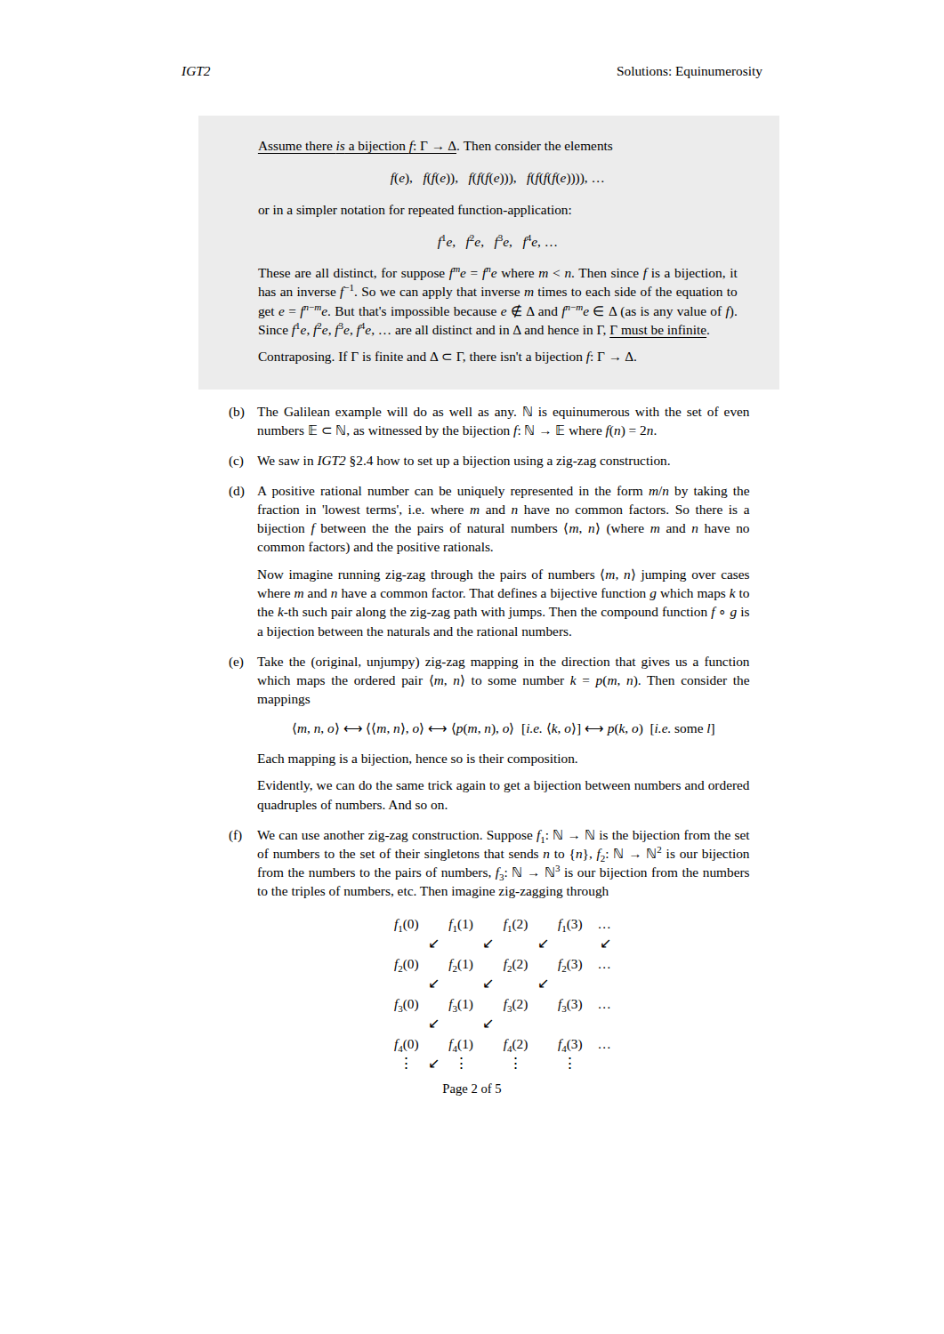IGT2
Solutions: Equinumerosity
Assume there is a bijection f: Γ → Δ. Then consider the elements
f(e), f(f(e)), f(f(f(e))), f(f(f(f(e)))), …
or in a simpler notation for repeated function-application:
f1e, f2e, f3e, f4e, …
These are all distinct, for suppose fme = fne where m < n. Then since f is a bijection, it has an inverse f−1. So we can apply that inverse m times to each side of the equation to get e = fn−me. But that's impossible because e ∉ Δ and fn−me ∈ Δ (as is any value of f). Since f1e, f2e, f3e, f4e, … are all distinct and in Δ and hence in Γ, Γ must be infinite.
Contraposing. If Γ is finite and Δ ⊂ Γ, there isn't a bijection f: Γ → Δ.
(b)
The Galilean example will do as well as any. ℕ is equinumerous with the set of even numbers 𝔼 ⊂ ℕ, as witnessed by the bijection f: ℕ → 𝔼 where f(n) = 2n.
(c)
We saw in IGT2 §2.4 how to set up a bijection using a zig-zag construction.
(d)
A positive rational number can be uniquely represented in the form m/n by taking the fraction in 'lowest terms', i.e. where m and n have no common factors. So there is a bijection f between the the pairs of natural numbers ⟨m, n⟩ (where m and n have no common factors) and the positive rationals.
Now imagine running zig-zag through the pairs of numbers ⟨m, n⟩ jumping over cases where m and n have a common factor. That defines a bijective function g which maps k to the k-th such pair along the zig-zag path with jumps. Then the compound function f ∘ g is a bijection between the naturals and the rational numbers.
(e)
Take the (original, unjumpy) zig-zag mapping in the direction that gives us a function which maps the ordered pair ⟨m, n⟩ to some number k = p(m, n). Then consider the mappings
⟨m, n, o⟩ ⟷ ⟨⟨m, n⟩, o⟩ ⟷ ⟨p(m, n), o⟩ [i.e. ⟨k, o⟩] ⟷ p(k, o) [i.e. some l]
Each mapping is a bijection, hence so is their composition.
Evidently, we can do the same trick again to get a bijection between numbers and ordered quadruples of numbers. And so on.
(f)
We can use another zig-zag construction. Suppose f1: ℕ → ℕ is the bijection from the set of numbers to the set of their singletons that sends n to {n}, f2: ℕ → ℕ2 is our bijection from the numbers to the pairs of numbers, f3: ℕ → ℕ3 is our bijection from the numbers to the triples of numbers, etc. Then imagine zig-zagging through
| f 1 (0) | | f 1 (1) | | f 1 (2) | | f 1 (3) | … |
| | ↙ | | ↙ | | ↙ | | ↙ |
| f 2 (0) | | f 2 (1) | | f 2 (2) | | f 2 (3) | … |
| | ↙ | | ↙ | | ↙ | | |
| f 3 (0) | | f 3 (1) | | f 3 (2) | | f 3 (3) | … |
| | ↙ | | ↙ | | | | |
| f 4 (0) | | f 4 (1) | | f 4 (2) | | f 4 (3) | … |
| ⋮ | ↙ | ⋮ | | ⋮ | | ⋮ | |
Page 2 of 5